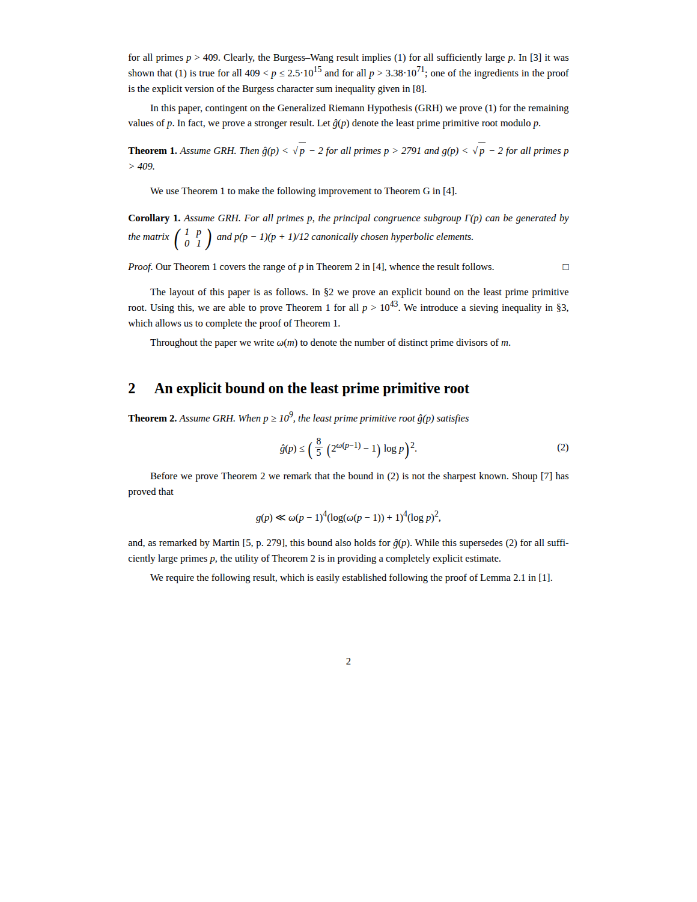for all primes p > 409. Clearly, the Burgess–Wang result implies (1) for all sufficiently large p. In [3] it was shown that (1) is true for all 409 < p ≤ 2.5·1015 and for all p > 3.38·1071; one of the ingredients in the proof is the explicit version of the Burgess character sum inequality given in [8].
In this paper, contingent on the Generalized Riemann Hypothesis (GRH) we prove (1) for the remaining values of p. In fact, we prove a stronger result. Let ĝ(p) denote the least prime primitive root modulo p.
Theorem 1. Assume GRH. Then ĝ(p) < √p − 2 for all primes p > 2791 and g(p) < √p − 2 for all primes p > 409.
We use Theorem 1 to make the following improvement to Theorem G in [4].
Corollary 1. Assume GRH. For all primes p, the principal congruence subgroup Γ(p) can be generated by the matrix (
| 1 | p |
| 0 | 1 |
) and p(p − 1)(p + 1)/12 canonically chosen hyperbolic elements.
□ Proof. Our Theorem 1 covers the range of p in Theorem 2 in [4], whence the result follows.
The layout of this paper is as follows. In §2 we prove an explicit bound on the least prime primitive root. Using this, we are able to prove Theorem 1 for all p > 1043. We introduce a sieving inequality in §3, which allows us to complete the proof of Theorem 1.
Throughout the paper we write ω(m) to denote the number of distinct prime divisors of m.
2 An explicit bound on the least prime primitive root
Theorem 2. Assume GRH. When p ≥ 109, the least prime primitive root ĝ(p) satisfies
ĝ(p) ≤ (85 (2ω(p−1) − 1) log p)2. (2)
Before we prove Theorem 2 we remark that the bound in (2) is not the sharpest known. Shoup [7] has proved that
g(p) ≪ ω(p − 1)4(log(ω(p − 1)) + 1)4(log p)2,
and, as remarked by Martin [5, p. 279], this bound also holds for ĝ(p). While this supersedes (2) for all sufficiently large primes p, the utility of Theorem 2 is in providing a completely explicit estimate.
We require the following result, which is easily established following the proof of Lemma 2.1 in [1].
2